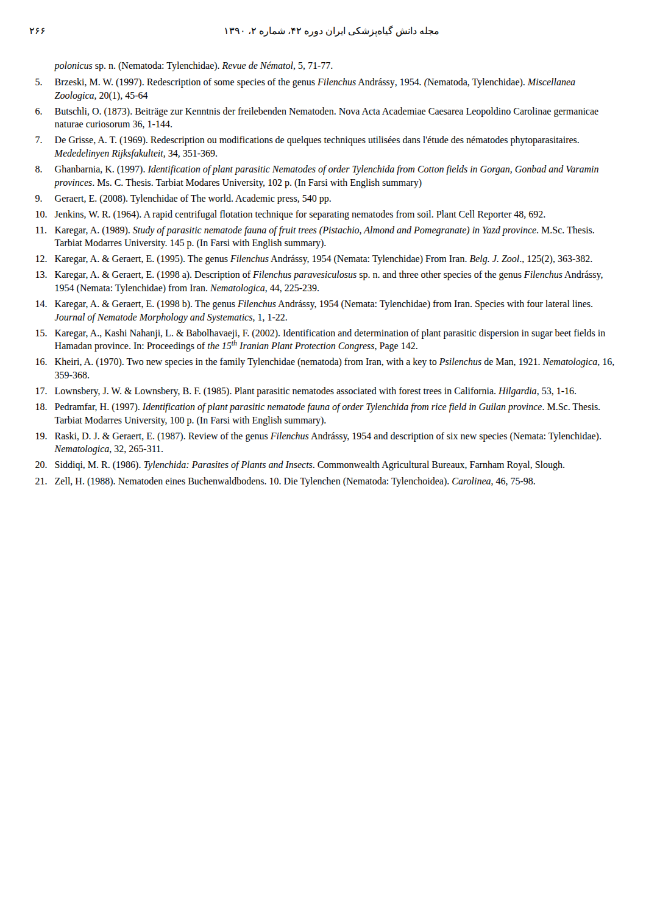۲۶۶ مجله دانش گیاه‌پزشکی ایران دوره ۴۲، شماره ۲، ۱۳۹۰
polonicus sp. n. (Nematoda: Tylenchidae). Revue de Nématol, 5, 71-77.
Brzeski, M. W. (1997). Redescription of some species of the genus Filenchus Andrássy, 1954. (Nematoda, Tylenchidae). Miscellanea Zoologica, 20(1), 45-64
Butschli, O. (1873). Beiträge zur Kenntnis der freilebenden Nematoden. Nova Acta Academiae Caesarea Leopoldino Carolinae germanicae naturae curiosorum 36, 1-144.
De Grisse, A. T. (1969). Redescription ou modifications de quelques techniques utilisées dans l'étude des nématodes phytoparasitaires. Mededelinyen Rijksfakulteit, 34, 351-369.
Ghanbarnia, K. (1997). Identification of plant parasitic Nematodes of order Tylenchida from Cotton fields in Gorgan, Gonbad and Varamin provinces. Ms. C. Thesis. Tarbiat Modares University, 102 p. (In Farsi with English summary)
Geraert, E. (2008). Tylenchidae of The world. Academic press, 540 pp.
Jenkins, W. R. (1964). A rapid centrifugal flotation technique for separating nematodes from soil. Plant Cell Reporter 48, 692.
Karegar, A. (1989). Study of parasitic nematode fauna of fruit trees (Pistachio, Almond and Pomegranate) in Yazd province. M.Sc. Thesis. Tarbiat Modarres University. 145 p. (In Farsi with English summary).
Karegar, A. & Geraert, E. (1995). The genus Filenchus Andrássy, 1954 (Nemata: Tylenchidae) From Iran. Belg. J. Zool., 125(2), 363-382.
Karegar, A. & Geraert, E. (1998 a). Description of Filenchus paravesiculosus sp. n. and three other species of the genus Filenchus Andrássy, 1954 (Nemata: Tylenchidae) from Iran. Nematologica, 44, 225-239.
Karegar, A. & Geraert, E. (1998 b). The genus Filenchus Andrássy, 1954 (Nemata: Tylenchidae) from Iran. Species with four lateral lines. Journal of Nematode Morphology and Systematics, 1, 1-22.
Karegar, A., Kashi Nahanji, L. & Babolhavaeji, F. (2002). Identification and determination of plant parasitic dispersion in sugar beet fields in Hamadan province. In: Proceedings of the 15th Iranian Plant Protection Congress, Page 142.
Kheiri, A. (1970). Two new species in the family Tylenchidae (nematoda) from Iran, with a key to Psilenchus de Man, 1921. Nematologica, 16, 359-368.
Lownsbery, J. W. & Lownsbery, B. F. (1985). Plant parasitic nematodes associated with forest trees in California. Hilgardia, 53, 1-16.
Pedramfar, H. (1997). Identification of plant parasitic nematode fauna of order Tylenchida from rice field in Guilan province. M.Sc. Thesis. Tarbiat Modarres University, 100 p. (In Farsi with English summary).
Raski, D. J. & Geraert, E. (1987). Review of the genus Filenchus Andrássy, 1954 and description of six new species (Nemata: Tylenchidae). Nematologica, 32, 265-311.
Siddiqi, M. R. (1986). Tylenchida: Parasites of Plants and Insects. Commonwealth Agricultural Bureaux, Farnham Royal, Slough.
Zell, H. (1988). Nematoden eines Buchenwaldbodens. 10. Die Tylenchen (Nematoda: Tylenchoidea). Carolinea, 46, 75-98.